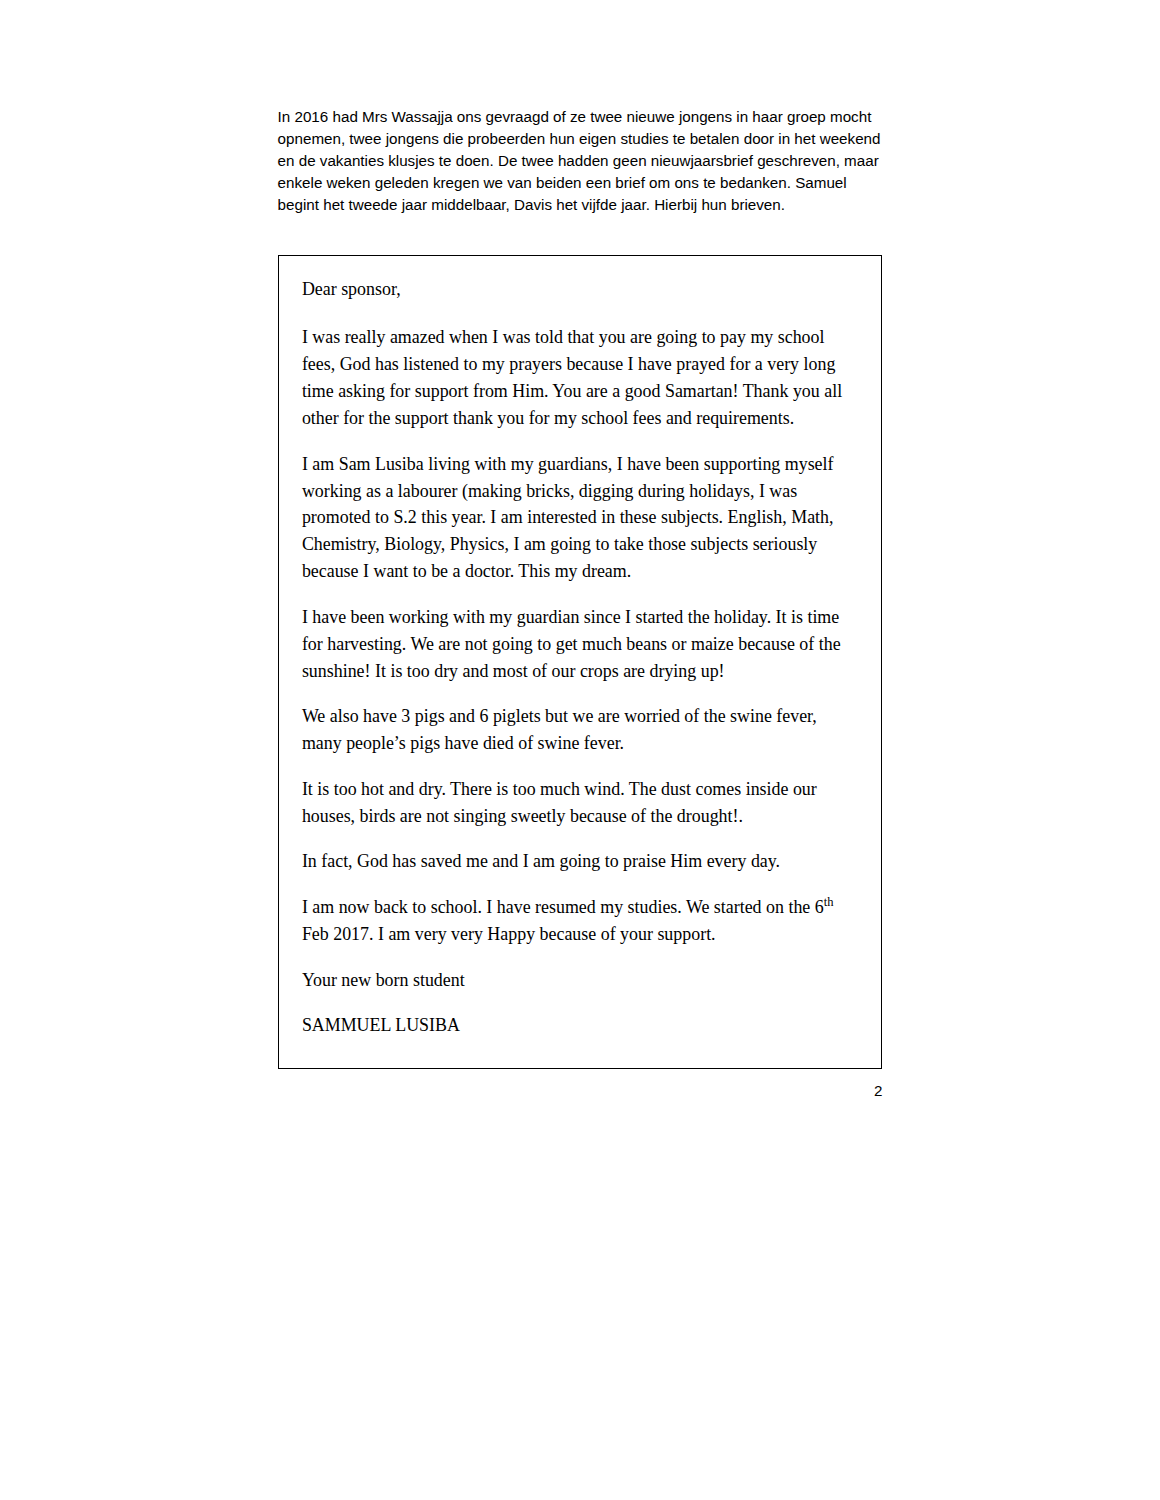In 2016 had Mrs Wassajja ons gevraagd of ze twee nieuwe jongens in haar groep mocht opnemen, twee jongens die probeerden hun eigen studies te betalen door in het weekend en de vakanties klusjes te doen. De twee hadden geen nieuwjaarsbrief geschreven, maar enkele weken geleden kregen we van beiden een brief om ons te bedanken. Samuel begint het tweede jaar middelbaar, Davis het vijfde jaar. Hierbij hun brieven.
Dear sponsor,
I was really amazed when I was told that you are going to pay my school fees, God has listened to my prayers because I have prayed for a very long time asking for support from Him. You are a good Samartan! Thank you all other for the support thank you for my school fees and requirements.
I am Sam Lusiba living with my guardians, I have been supporting myself working as a labourer (making bricks, digging during holidays, I was promoted to S.2 this year. I am interested in these subjects. English, Math, Chemistry, Biology, Physics, I am going to take those subjects seriously because I want to be a doctor. This my dream.
I have been working with my guardian since I started the holiday. It is time for harvesting. We are not going to get much beans or maize because of the sunshine! It is too dry and most of our crops are drying up!
We also have 3 pigs and 6 piglets but we are worried of the swine fever, many people’s pigs have died of swine fever.
It is too hot and dry. There is too much wind. The dust comes inside our houses, birds are not singing sweetly because of the drought!.
In fact, God has saved me and I am going to praise Him every day.
I am now back to school. I have resumed my studies. We started on the 6th Feb 2017. I am very very Happy because of your support.
Your new born student
SAMMUEL LUSIBA
2